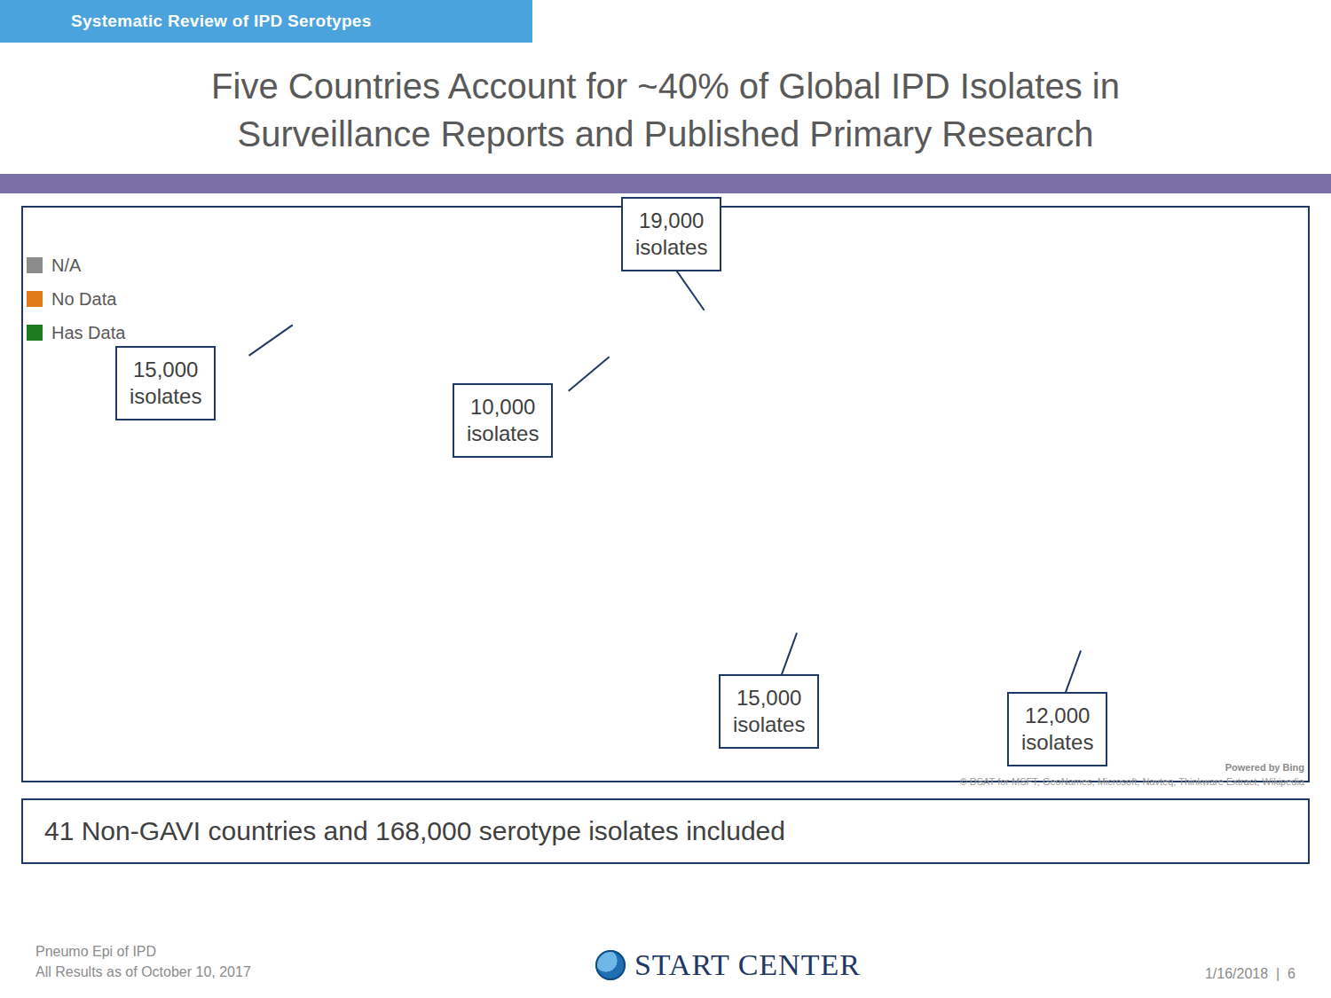Systematic Review of IPD Serotypes
Five Countries Account for ~40% of Global IPD Isolates in
Surveillance Reports and Published Primary Research
N/A
No Data
Has Data
19,000
isolates
15,000
isolates
10,000
isolates
15,000
isolates
12,000
isolates
Powered by Bing
© DSAT for MSFT, GeoNames, Microsoft, Navteq, Thinkware Extract, Wikipedia
41 Non-GAVI countries and 168,000 serotype isolates included
Pneumo Epi of IPD
All Results as of October 10, 2017
START CENTER
1/16/2018 | 6